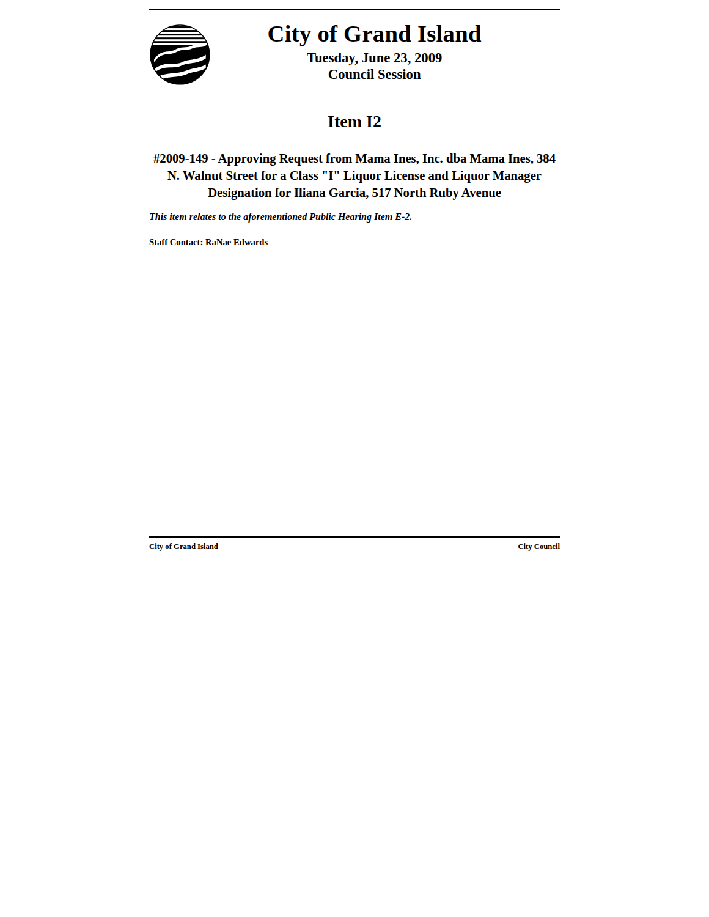City of Grand Island
Tuesday, June 23, 2009
Council Session
Item I2
#2009-149 - Approving Request from Mama Ines, Inc. dba Mama Ines, 384 N. Walnut Street for a Class "I" Liquor License and Liquor Manager Designation for Iliana Garcia, 517 North Ruby Avenue
This item relates to the aforementioned Public Hearing Item E-2.
Staff Contact: RaNae Edwards
City of Grand Island City Council